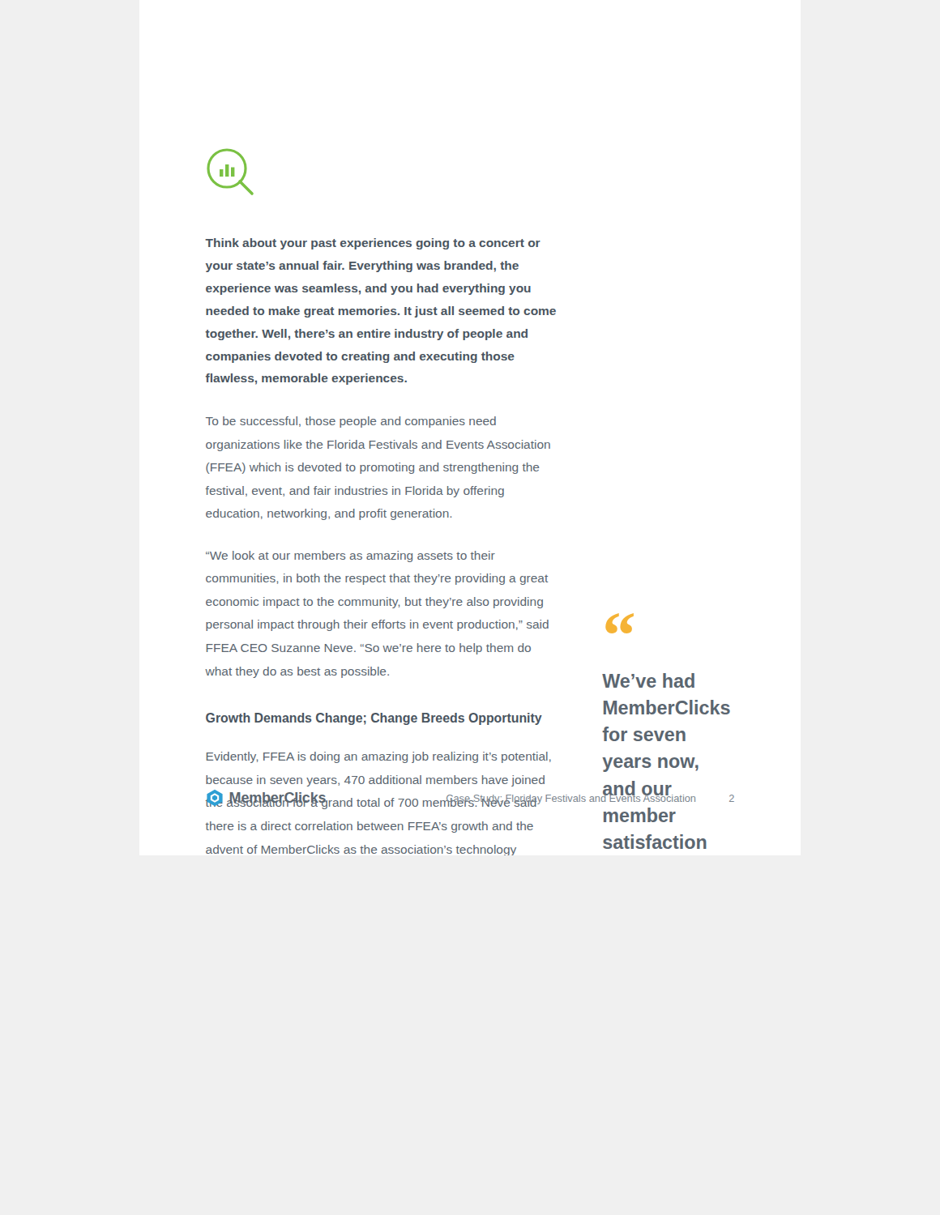Think about your past experiences going to a concert or your state’s annual fair. Everything was branded, the experience was seamless, and you had everything you needed to make great memories. It just all seemed to come together. Well, there’s an entire industry of people and companies devoted to creating and executing those flawless, memorable experiences.
To be successful, those people and companies need organizations like the Florida Festivals and Events Association (FFEA) which is devoted to promoting and strengthening the festival, event, and fair industries in Florida by offering education, networking, and profit generation.
“We look at our members as amazing assets to their communities, in both the respect that they’re providing a great economic impact to the community, but they’re also providing personal impact through their efforts in event production,” said FFEA CEO Suzanne Neve. “So we’re here to help them do what they do as best as possible.
Growth Demands Change; Change Breeds Opportunity
Evidently, FFEA is doing an amazing job realizing it’s potential, because in seven years, 470 additional members have joined the association for a grand total of 700 members. Neve said there is a direct correlation between FFEA’s growth and the advent of MemberClicks as the association’s technology provider of choice.
“We’ve had MC for 6 or 7 years now, and our member satisfaction has increased every year and retention has increased every year,” she said.
“
We’ve had MemberClicks for seven years now, and our member satisfaction has increased every year and retention has increased every year.
MemberClicks
Case Study: Floriday Festivals and Events Association 2